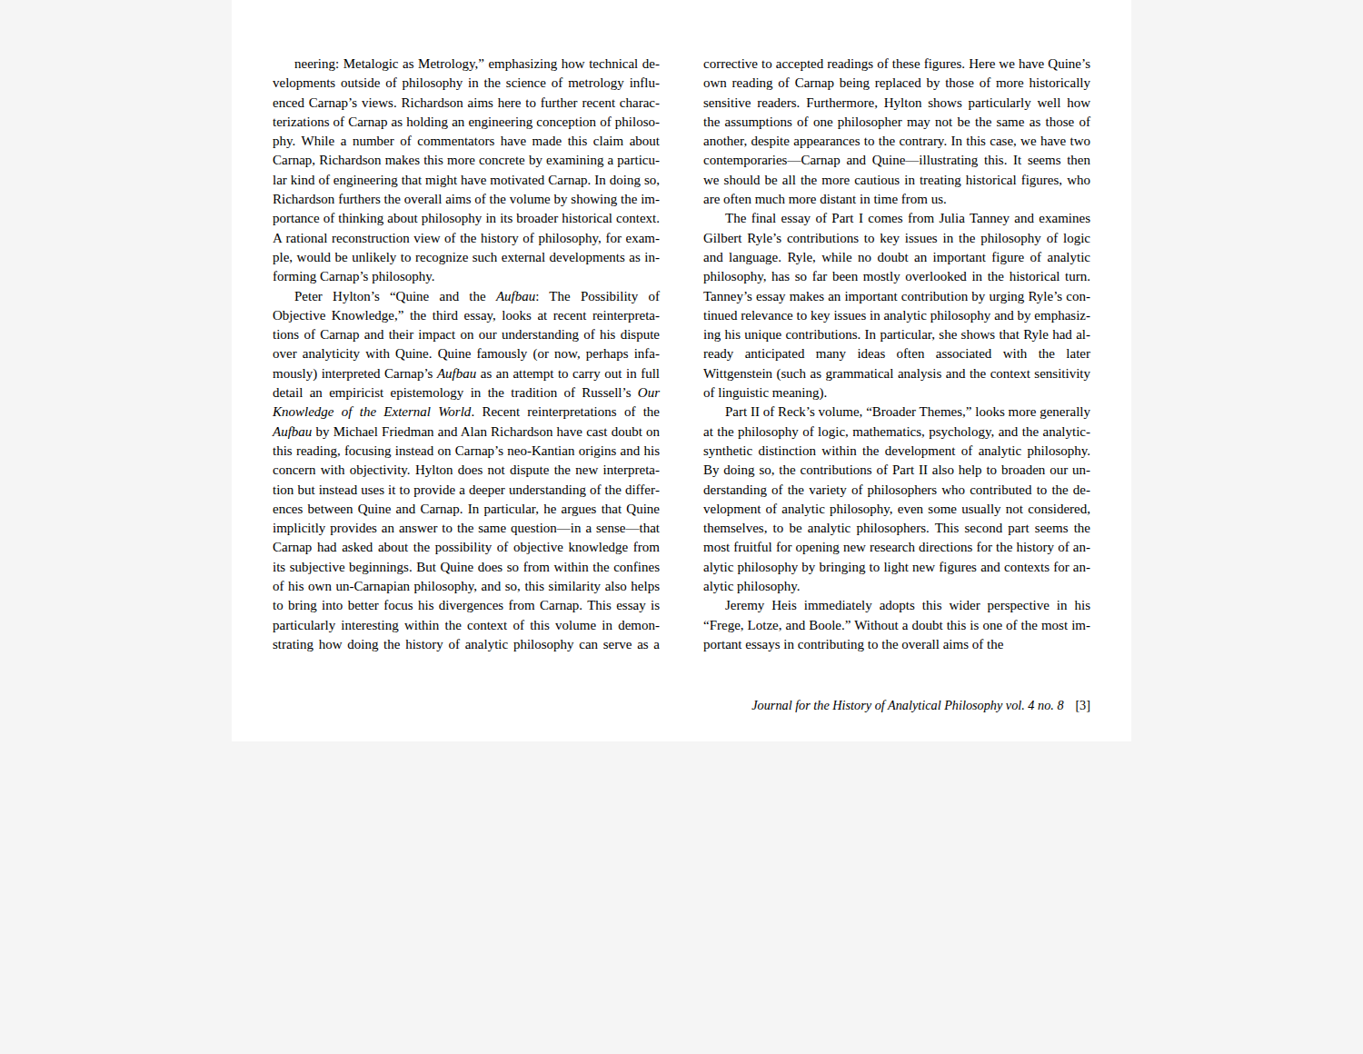neering: Metalogic as Metrology,” emphasizing how technical developments outside of philosophy in the science of metrology influenced Carnap’s views. Richardson aims here to further recent characterizations of Carnap as holding an engineering conception of philosophy. While a number of commentators have made this claim about Carnap, Richardson makes this more concrete by examining a particular kind of engineering that might have motivated Carnap. In doing so, Richardson furthers the overall aims of the volume by showing the importance of thinking about philosophy in its broader historical context. A rational reconstruction view of the history of philosophy, for example, would be unlikely to recognize such external developments as informing Carnap’s philosophy.
Peter Hylton’s “Quine and the Aufbau: The Possibility of Objective Knowledge,” the third essay, looks at recent reinterpretations of Carnap and their impact on our understanding of his dispute over analyticity with Quine. Quine famously (or now, perhaps infamously) interpreted Carnap’s Aufbau as an attempt to carry out in full detail an empiricist epistemology in the tradition of Russell’s Our Knowledge of the External World. Recent reinterpretations of the Aufbau by Michael Friedman and Alan Richardson have cast doubt on this reading, focusing instead on Carnap’s neo-Kantian origins and his concern with objectivity. Hylton does not dispute the new interpretation but instead uses it to provide a deeper understanding of the differences between Quine and Carnap. In particular, he argues that Quine implicitly provides an answer to the same question—in a sense—that Carnap had asked about the possibility of objective knowledge from its subjective beginnings. But Quine does so from within the confines of his own un-Carnapian philosophy, and so, this similarity also helps to bring into better focus his divergences from Carnap. This essay is particularly interesting within the context of this volume in demonstrating how doing the history of analytic philosophy can serve as a corrective to accepted readings of these figures. Here we have Quine’s own reading of Carnap being replaced by those of more historically sensitive readers. Furthermore, Hylton shows particularly well how the assumptions of one philosopher may not be the same as those of another, despite appearances to the contrary. In this case, we have two contemporaries—Carnap and Quine—illustrating this. It seems then we should be all the more cautious in treating historical figures, who are often much more distant in time from us.
The final essay of Part I comes from Julia Tanney and examines Gilbert Ryle’s contributions to key issues in the philosophy of logic and language. Ryle, while no doubt an important figure of analytic philosophy, has so far been mostly overlooked in the historical turn. Tanney’s essay makes an important contribution by urging Ryle’s continued relevance to key issues in analytic philosophy and by emphasizing his unique contributions. In particular, she shows that Ryle had already anticipated many ideas often associated with the later Wittgenstein (such as grammatical analysis and the context sensitivity of linguistic meaning).
Part II of Reck’s volume, “Broader Themes,” looks more generally at the philosophy of logic, mathematics, psychology, and the analytic-synthetic distinction within the development of analytic philosophy. By doing so, the contributions of Part II also help to broaden our understanding of the variety of philosophers who contributed to the development of analytic philosophy, even some usually not considered, themselves, to be analytic philosophers. This second part seems the most fruitful for opening new research directions for the history of analytic philosophy by bringing to light new figures and contexts for analytic philosophy.
Jeremy Heis immediately adopts this wider perspective in his “Frege, Lotze, and Boole.” Without a doubt this is one of the most important essays in contributing to the overall aims of the
Journal for the History of Analytical Philosophy vol. 4 no. 8[3]